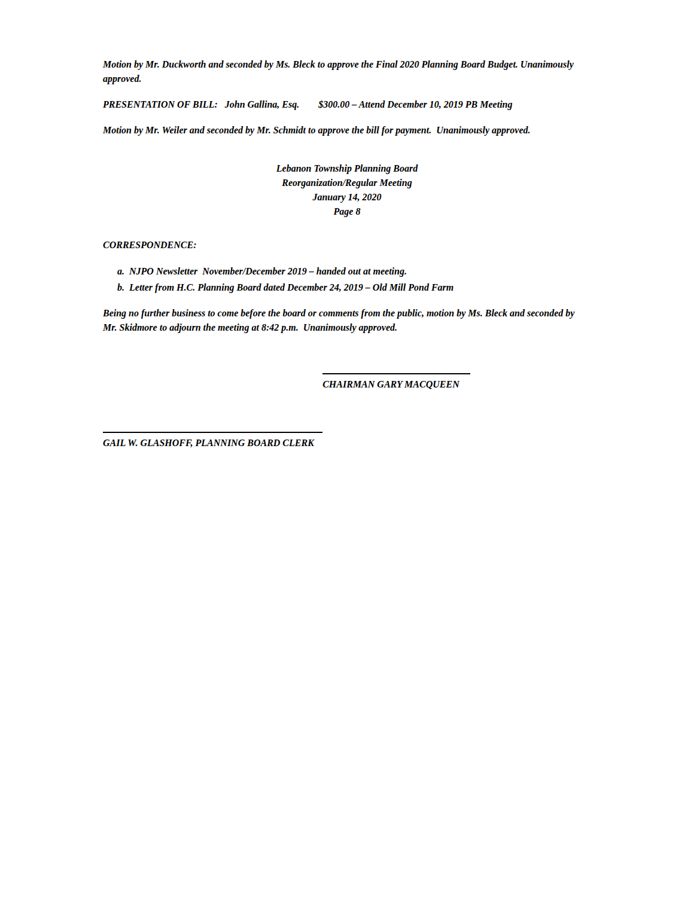Motion by Mr. Duckworth and seconded by Ms. Bleck to approve the Final 2020 Planning Board Budget. Unanimously approved.
PRESENTATION OF BILL: John Gallina, Esq. $300.00 – Attend December 10, 2019 PB Meeting
Motion by Mr. Weiler and seconded by Mr. Schmidt to approve the bill for payment. Unanimously approved.
Lebanon Township Planning Board
Reorganization/Regular Meeting
January 14, 2020
Page 8
CORRESPONDENCE:
a. NJPO Newsletter November/December 2019 – handed out at meeting.
b. Letter from H.C. Planning Board dated December 24, 2019 – Old Mill Pond Farm
Being no further business to come before the board or comments from the public, motion by Ms. Bleck and seconded by Mr. Skidmore to adjourn the meeting at 8:42 p.m. Unanimously approved.
CHAIRMAN GARY MACQUEEN
GAIL W. GLASHOFF, PLANNING BOARD CLERK